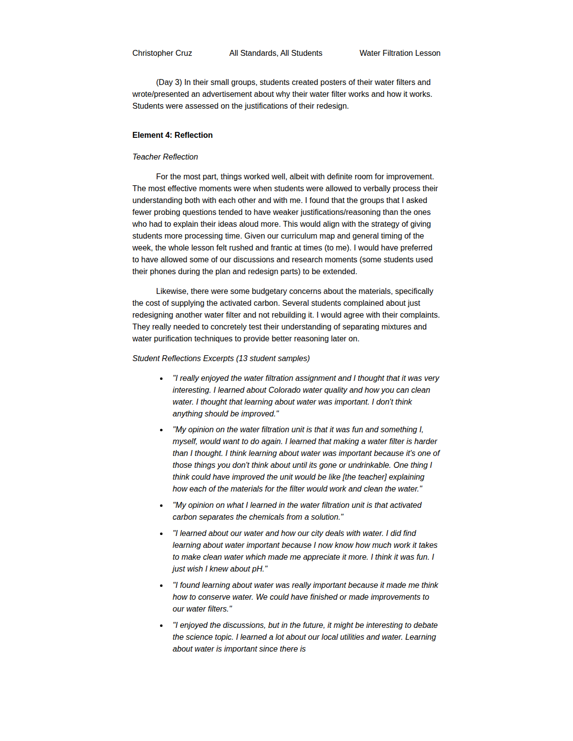Christopher Cruz All Standards, All Students Water Filtration Lesson
(Day 3) In their small groups, students created posters of their water filters and wrote/presented an advertisement about why their water filter works and how it works. Students were assessed on the justifications of their redesign.
Element 4: Reflection
Teacher Reflection
For the most part, things worked well, albeit with definite room for improvement. The most effective moments were when students were allowed to verbally process their understanding both with each other and with me. I found that the groups that I asked fewer probing questions tended to have weaker justifications/reasoning than the ones who had to explain their ideas aloud more. This would align with the strategy of giving students more processing time. Given our curriculum map and general timing of the week, the whole lesson felt rushed and frantic at times (to me). I would have preferred to have allowed some of our discussions and research moments (some students used their phones during the plan and redesign parts) to be extended.
Likewise, there were some budgetary concerns about the materials, specifically the cost of supplying the activated carbon. Several students complained about just redesigning another water filter and not rebuilding it. I would agree with their complaints. They really needed to concretely test their understanding of separating mixtures and water purification techniques to provide better reasoning later on.
Student Reflections Excerpts (13 student samples)
"I really enjoyed the water filtration assignment and I thought that it was very interesting. I learned about Colorado water quality and how you can clean water. I thought that learning about water was important. I don't think anything should be improved."
"My opinion on the water filtration unit is that it was fun and something I, myself, would want to do again. I learned that making a water filter is harder than I thought. I think learning about water was important because it's one of those things you don't think about until its gone or undrinkable. One thing I think could have improved the unit would be like [the teacher] explaining how each of the materials for the filter would work and clean the water."
"My opinion on what I learned in the water filtration unit is that activated carbon separates the chemicals from a solution."
"I learned about our water and how our city deals with water. I did find learning about water important because I now know how much work it takes to make clean water which made me appreciate it more. I think it was fun. I just wish I knew about pH."
"I found learning about water was really important because it made me think how to conserve water. We could have finished or made improvements to our water filters."
"I enjoyed the discussions, but in the future, it might be interesting to debate the science topic. I learned a lot about our local utilities and water. Learning about water is important since there is